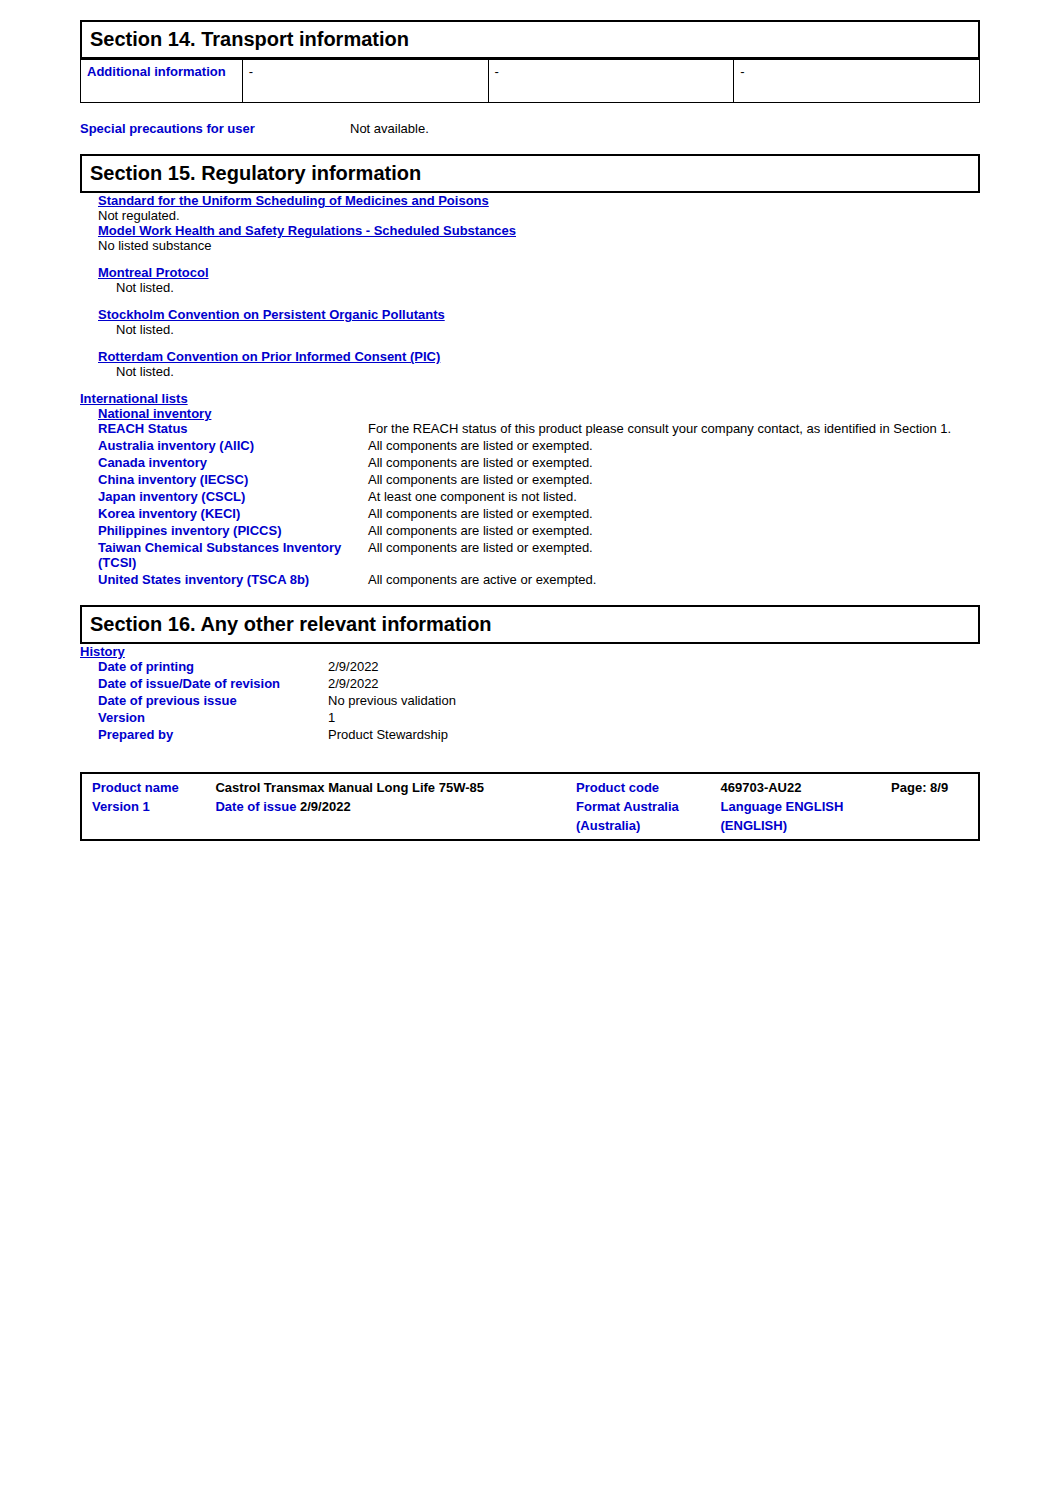Section 14. Transport information
| Additional information | - | - | - |
Special precautions for user
Not available.
Section 15. Regulatory information
Standard for the Uniform Scheduling of Medicines and Poisons
Not regulated.
Model Work Health and Safety Regulations - Scheduled Substances
No listed substance
Montreal Protocol
Not listed.
Stockholm Convention on Persistent Organic Pollutants
Not listed.
Rotterdam Convention on Prior Informed Consent (PIC)
Not listed.
International lists
National inventory
REACH Status
For the REACH status of this product please consult your company contact, as identified in Section 1.
Australia inventory (AIIC)
All components are listed or exempted.
Canada inventory
All components are listed or exempted.
China inventory (IECSC)
All components are listed or exempted.
Japan inventory (CSCL)
At least one component is not listed.
Korea inventory (KECI)
All components are listed or exempted.
Philippines inventory (PICCS)
All components are listed or exempted.
Taiwan Chemical Substances Inventory (TCSI)
All components are listed or exempted.
United States inventory (TSCA 8b)
All components are active or exempted.
Section 16. Any other relevant information
History
Date of printing
2/9/2022
Date of issue/Date of revision
2/9/2022
Date of previous issue
No previous validation
Version
1
Prepared by
Product Stewardship
| Product name | Castrol Transmax Manual Long Life 75W-85 | Product code | 469703-AU22 | Page: 8/9 |
| Version 1 | Date of issue 2/9/2022 | Format Australia | Language ENGLISH | |
| | | (Australia) | (ENGLISH) | |